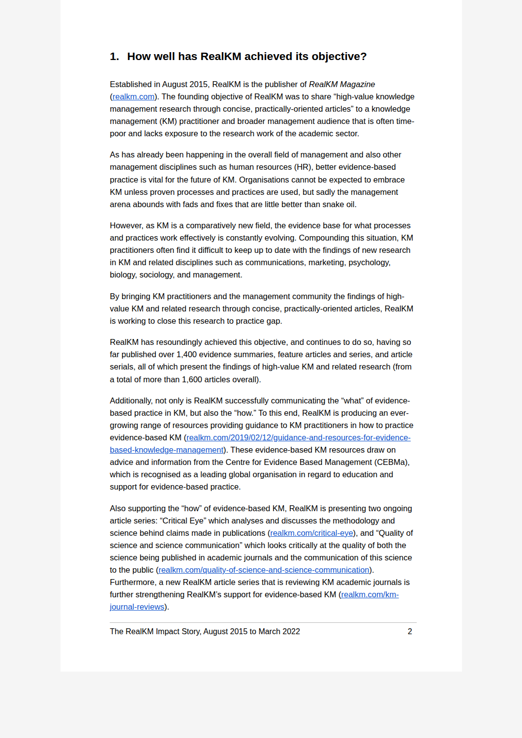1. How well has RealKM achieved its objective?
Established in August 2015, RealKM is the publisher of RealKM Magazine (realkm.com). The founding objective of RealKM was to share “high-value knowledge management research through concise, practically-oriented articles” to a knowledge management (KM) practitioner and broader management audience that is often time-poor and lacks exposure to the research work of the academic sector.
As has already been happening in the overall field of management and also other management disciplines such as human resources (HR), better evidence-based practice is vital for the future of KM. Organisations cannot be expected to embrace KM unless proven processes and practices are used, but sadly the management arena abounds with fads and fixes that are little better than snake oil.
However, as KM is a comparatively new field, the evidence base for what processes and practices work effectively is constantly evolving. Compounding this situation, KM practitioners often find it difficult to keep up to date with the findings of new research in KM and related disciplines such as communications, marketing, psychology, biology, sociology, and management.
By bringing KM practitioners and the management community the findings of high-value KM and related research through concise, practically-oriented articles, RealKM is working to close this research to practice gap.
RealKM has resoundingly achieved this objective, and continues to do so, having so far published over 1,400 evidence summaries, feature articles and series, and article serials, all of which present the findings of high-value KM and related research (from a total of more than 1,600 articles overall).
Additionally, not only is RealKM successfully communicating the “what” of evidence-based practice in KM, but also the “how.” To this end, RealKM is producing an ever-growing range of resources providing guidance to KM practitioners in how to practice evidence-based KM (realkm.com/2019/02/12/guidance-and-resources-for-evidence-based-knowledge-management). These evidence-based KM resources draw on advice and information from the Centre for Evidence Based Management (CEBMa), which is recognised as a leading global organisation in regard to education and support for evidence-based practice.
Also supporting the “how” of evidence-based KM, RealKM is presenting two ongoing article series: “Critical Eye” which analyses and discusses the methodology and science behind claims made in publications (realkm.com/critical-eye), and “Quality of science and science communication” which looks critically at the quality of both the science being published in academic journals and the communication of this science to the public (realkm.com/quality-of-science-and-science-communication). Furthermore, a new RealKM article series that is reviewing KM academic journals is further strengthening RealKM’s support for evidence-based KM (realkm.com/km-journal-reviews).
The RealKM Impact Story, August 2015 to March 2022 2